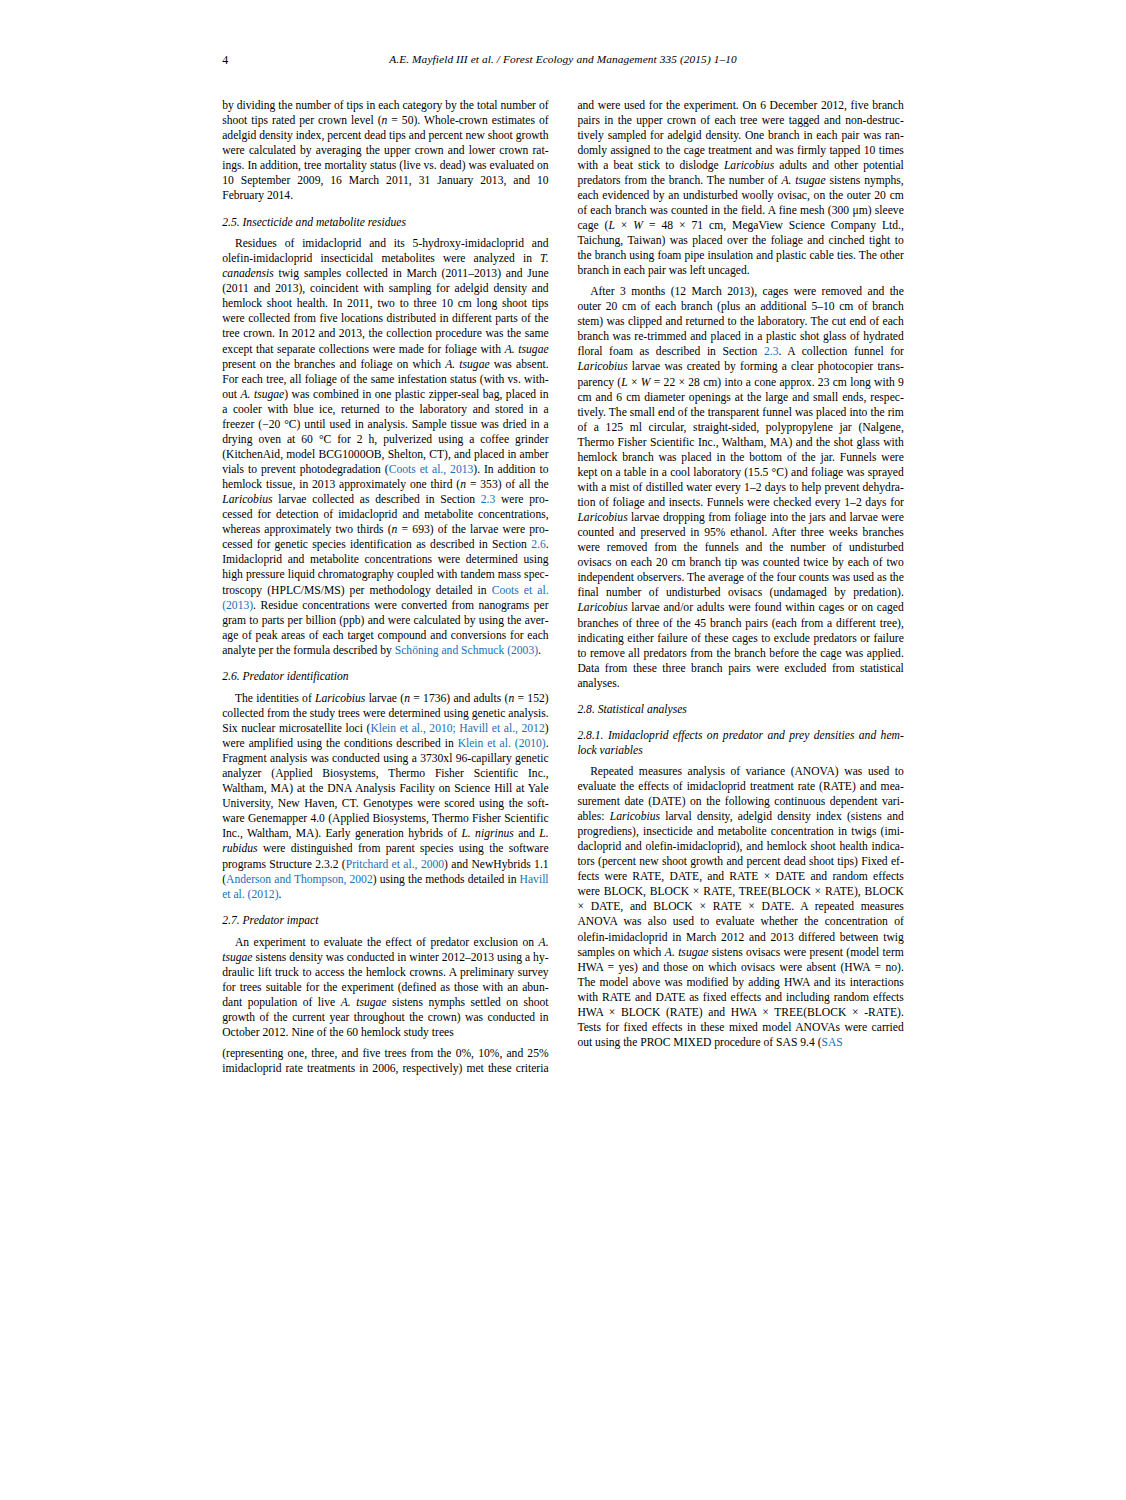4
A.E. Mayfield III et al. / Forest Ecology and Management 335 (2015) 1–10
by dividing the number of tips in each category by the total number of shoot tips rated per crown level (n = 50). Whole-crown estimates of adelgid density index, percent dead tips and percent new shoot growth were calculated by averaging the upper crown and lower crown ratings. In addition, tree mortality status (live vs. dead) was evaluated on 10 September 2009, 16 March 2011, 31 January 2013, and 10 February 2014.
2.5. Insecticide and metabolite residues
Residues of imidacloprid and its 5-hydroxy-imidacloprid and olefin-imidacloprid insecticidal metabolites were analyzed in T. canadensis twig samples collected in March (2011–2013) and June (2011 and 2013), coincident with sampling for adelgid density and hemlock shoot health. In 2011, two to three 10 cm long shoot tips were collected from five locations distributed in different parts of the tree crown. In 2012 and 2013, the collection procedure was the same except that separate collections were made for foliage with A. tsugae present on the branches and foliage on which A. tsugae was absent. For each tree, all foliage of the same infestation status (with vs. without A. tsugae) was combined in one plastic zipper-seal bag, placed in a cooler with blue ice, returned to the laboratory and stored in a freezer (−20 °C) until used in analysis. Sample tissue was dried in a drying oven at 60 °C for 2 h, pulverized using a coffee grinder (KitchenAid, model BCG1000OB, Shelton, CT), and placed in amber vials to prevent photodegradation (Coots et al., 2013). In addition to hemlock tissue, in 2013 approximately one third (n = 353) of all the Laricobius larvae collected as described in Section 2.3 were processed for detection of imidacloprid and metabolite concentrations, whereas approximately two thirds (n = 693) of the larvae were processed for genetic species identification as described in Section 2.6. Imidacloprid and metabolite concentrations were determined using high pressure liquid chromatography coupled with tandem mass spectroscopy (HPLC/MS/MS) per methodology detailed in Coots et al. (2013). Residue concentrations were converted from nanograms per gram to parts per billion (ppb) and were calculated by using the average of peak areas of each target compound and conversions for each analyte per the formula described by Schöning and Schmuck (2003).
2.6. Predator identification
The identities of Laricobius larvae (n = 1736) and adults (n = 152) collected from the study trees were determined using genetic analysis. Six nuclear microsatellite loci (Klein et al., 2010; Havill et al., 2012) were amplified using the conditions described in Klein et al. (2010). Fragment analysis was conducted using a 3730xl 96-capillary genetic analyzer (Applied Biosystems, Thermo Fisher Scientific Inc., Waltham, MA) at the DNA Analysis Facility on Science Hill at Yale University, New Haven, CT. Genotypes were scored using the software Genemapper 4.0 (Applied Biosystems, Thermo Fisher Scientific Inc., Waltham, MA). Early generation hybrids of L. nigrinus and L. rubidus were distinguished from parent species using the software programs Structure 2.3.2 (Pritchard et al., 2000) and NewHybrids 1.1 (Anderson and Thompson, 2002) using the methods detailed in Havill et al. (2012).
2.7. Predator impact
An experiment to evaluate the effect of predator exclusion on A. tsugae sistens density was conducted in winter 2012–2013 using a hydraulic lift truck to access the hemlock crowns. A preliminary survey for trees suitable for the experiment (defined as those with an abundant population of live A. tsugae sistens nymphs settled on shoot growth of the current year throughout the crown) was conducted in October 2012. Nine of the 60 hemlock study trees
(representing one, three, and five trees from the 0%, 10%, and 25% imidacloprid rate treatments in 2006, respectively) met these criteria and were used for the experiment. On 6 December 2012, five branch pairs in the upper crown of each tree were tagged and non-destructively sampled for adelgid density. One branch in each pair was randomly assigned to the cage treatment and was firmly tapped 10 times with a beat stick to dislodge Laricobius adults and other potential predators from the branch. The number of A. tsugae sistens nymphs, each evidenced by an undisturbed woolly ovisac, on the outer 20 cm of each branch was counted in the field. A fine mesh (300 μm) sleeve cage (L × W = 48 × 71 cm, MegaView Science Company Ltd., Taichung, Taiwan) was placed over the foliage and cinched tight to the branch using foam pipe insulation and plastic cable ties. The other branch in each pair was left uncaged.
After 3 months (12 March 2013), cages were removed and the outer 20 cm of each branch (plus an additional 5–10 cm of branch stem) was clipped and returned to the laboratory. The cut end of each branch was re-trimmed and placed in a plastic shot glass of hydrated floral foam as described in Section 2.3. A collection funnel for Laricobius larvae was created by forming a clear photocopier transparency (L × W = 22 × 28 cm) into a cone approx. 23 cm long with 9 cm and 6 cm diameter openings at the large and small ends, respectively. The small end of the transparent funnel was placed into the rim of a 125 ml circular, straight-sided, polypropylene jar (Nalgene, Thermo Fisher Scientific Inc., Waltham, MA) and the shot glass with hemlock branch was placed in the bottom of the jar. Funnels were kept on a table in a cool laboratory (15.5 °C) and foliage was sprayed with a mist of distilled water every 1–2 days to help prevent dehydration of foliage and insects. Funnels were checked every 1–2 days for Laricobius larvae dropping from foliage into the jars and larvae were counted and preserved in 95% ethanol. After three weeks branches were removed from the funnels and the number of undisturbed ovisacs on each 20 cm branch tip was counted twice by each of two independent observers. The average of the four counts was used as the final number of undisturbed ovisacs (undamaged by predation). Laricobius larvae and/or adults were found within cages or on caged branches of three of the 45 branch pairs (each from a different tree), indicating either failure of these cages to exclude predators or failure to remove all predators from the branch before the cage was applied. Data from these three branch pairs were excluded from statistical analyses.
2.8. Statistical analyses
2.8.1. Imidacloprid effects on predator and prey densities and hemlock variables
Repeated measures analysis of variance (ANOVA) was used to evaluate the effects of imidacloprid treatment rate (RATE) and measurement date (DATE) on the following continuous dependent variables: Laricobius larval density, adelgid density index (sistens and progrediens), insecticide and metabolite concentration in twigs (imidacloprid and olefin-imidacloprid), and hemlock shoot health indicators (percent new shoot growth and percent dead shoot tips) Fixed effects were RATE, DATE, and RATE × DATE and random effects were BLOCK, BLOCK × RATE, TREE(BLOCK × RATE), BLOCK × DATE, and BLOCK × RATE × DATE. A repeated measures ANOVA was also used to evaluate whether the concentration of olefin-imidacloprid in March 2012 and 2013 differed between twig samples on which A. tsugae sistens ovisacs were present (model term HWA = yes) and those on which ovisacs were absent (HWA = no). The model above was modified by adding HWA and its interactions with RATE and DATE as fixed effects and including random effects HWA × BLOCK (RATE) and HWA × TREE(BLOCK × -RATE). Tests for fixed effects in these mixed model ANOVAs were carried out using the PROC MIXED procedure of SAS 9.4 (SAS